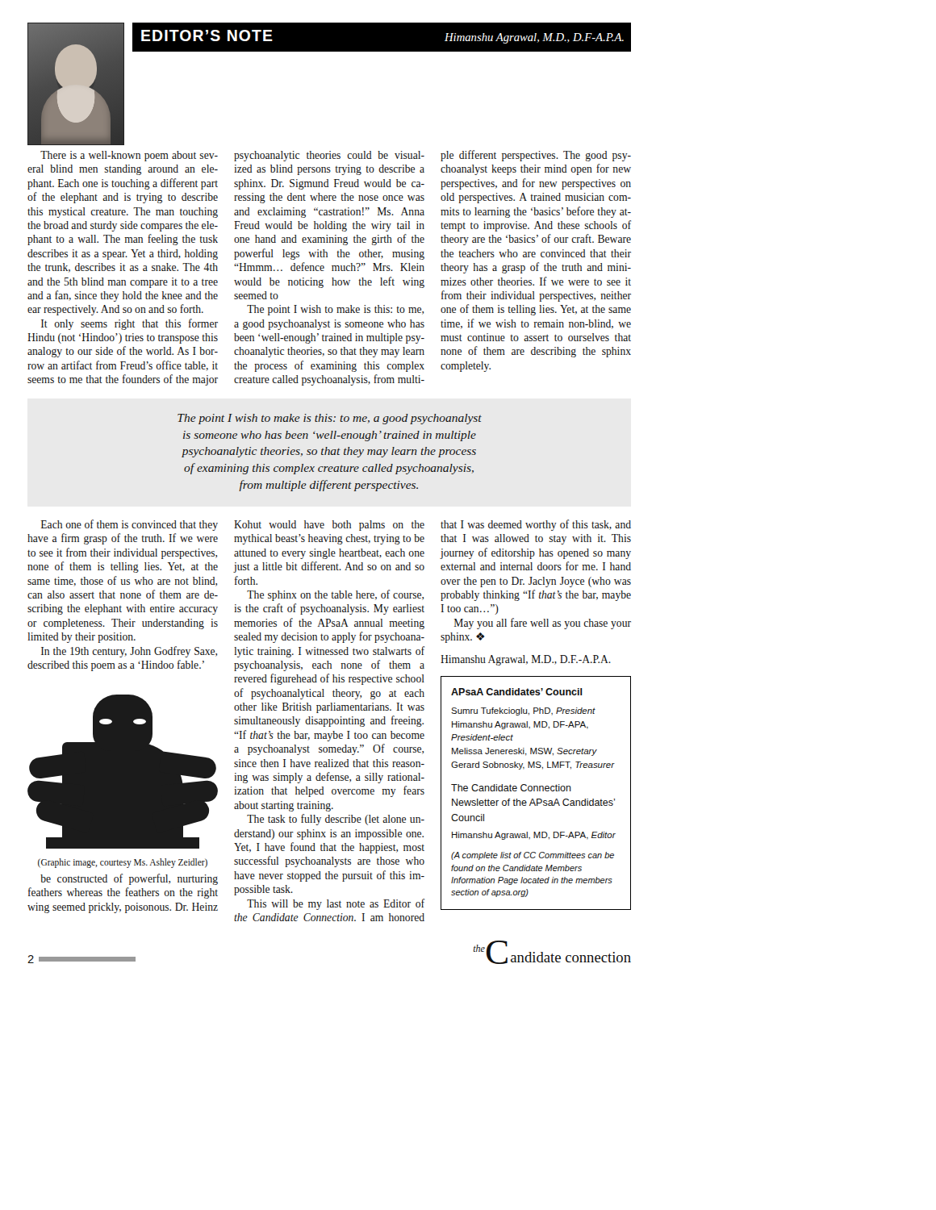EDITOR’S NOTE Himanshu Agrawal, M.D., D.F-A.P.A.
There is a well-known poem about several blind men standing around an elephant. Each one is touching a different part of the elephant and is trying to describe this mystical creature. The man touching the broad and sturdy side compares the elephant to a wall. The man feeling the tusk describes it as a spear. Yet a third, holding the trunk, describes it as a snake. The 4th and the 5th blind man compare it to a tree and a fan, since they hold the knee and the ear respectively. And so on and so forth.
It only seems right that this former Hindu (not ‘Hindoo’) tries to transpose this analogy to our side of the world. As I borrow an artifact from Freud’s office table, it seems to me that the founders of the major psychoanalytic theories could be visualized as blind persons trying to describe a sphinx. Dr. Sigmund Freud would be caressing the dent where the nose once was and exclaiming “castration!” Ms. Anna Freud would be holding the wiry tail in one hand and examining the girth of the powerful legs with the other, musing “Hmmm… defence much?” Mrs. Klein would be noticing how the left wing seemed to
The point I wish to make is this: to me, a good psychoanalyst is someone who has been ‘well-enough’ trained in multiple psychoanalytic theories, so that they may learn the process of examining this complex creature called psychoanalysis, from multiple different perspectives. The good psychoanalyst keeps their mind open for new perspectives, and for new perspectives on old perspectives. A trained musician commits to learning the ‘basics’ before they attempt to improvise. And these schools of theory are the ‘basics’ of our craft. Beware the teachers who are convinced that their theory has a grasp of the truth and minimizes other theories. If we were to see it from their individual perspectives, neither one of them is telling lies. Yet, at the same time, if we wish to remain non-blind, we must continue to assert to ourselves that none of them are describing the sphinx completely.
The point I wish to make is this: to me, a good psychoanalyst
is someone who has been ‘well-enough’ trained in multiple
psychoanalytic theories, so that they may learn the process
of examining this complex creature called psychoanalysis,
from multiple different perspectives.
Each one of them is convinced that they have a firm grasp of the truth. If we were to see it from their individual perspectives, none of them is telling lies. Yet, at the same time, those of us who are not blind, can also assert that none of them are describing the elephant with entire accuracy or completeness. Their understanding is limited by their position.
In the 19th century, John Godfrey Saxe, described this poem as a ‘Hindoo fable.’
(Graphic image, courtesy Ms. Ashley Zeidler)
be constructed of powerful, nurturing feathers whereas the feathers on the right wing seemed prickly, poisonous. Dr. Heinz Kohut would have both palms on the mythical beast’s heaving chest, trying to be attuned to every single heartbeat, each one just a little bit different. And so on and so forth.
The sphinx on the table here, of course, is the craft of psychoanalysis. My earliest memories of the APsaA annual meeting sealed my decision to apply for psychoanalytic training. I witnessed two stalwarts of psychoanalysis, each none of them a revered figurehead of his respective school of psychoanalytical theory, go at each other like British parliamentarians. It was simultaneously disappointing and freeing. “If that’s the bar, maybe I too can become a psychoanalyst someday.” Of course, since then I have realized that this reasoning was simply a defense, a silly rationalization that helped overcome my fears about starting training.
The task to fully describe (let alone understand) our sphinx is an impossible one. Yet, I have found that the happiest, most successful psychoanalysts are those who have never stopped the pursuit of this impossible task.
This will be my last note as Editor of the Candidate Connection. I am honored that I was deemed worthy of this task, and that I was allowed to stay with it. This journey of editorship has opened so many external and internal doors for me. I hand over the pen to Dr. Jaclyn Joyce (who was probably thinking “If that’s the bar, maybe I too can…”)
May you all fare well as you chase your sphinx. ❖
Himanshu Agrawal, M.D., D.F.-A.P.A.
APsaA Candidates’ Council
Sumru Tufekcioglu, PhD, President
Himanshu Agrawal, MD, DF-APA, President-elect
Melissa Jenereski, MSW, Secretary
Gerard Sobnosky, MS, LMFT, Treasurer
The Candidate Connection
Newsletter of the APsaA Candidates’ Council
Himanshu Agrawal, MD, DF-APA, Editor
(A complete list of CC Committees can be found on the Candidate Members Information Page located in the members section of apsa.org)
2
the Candidate connection